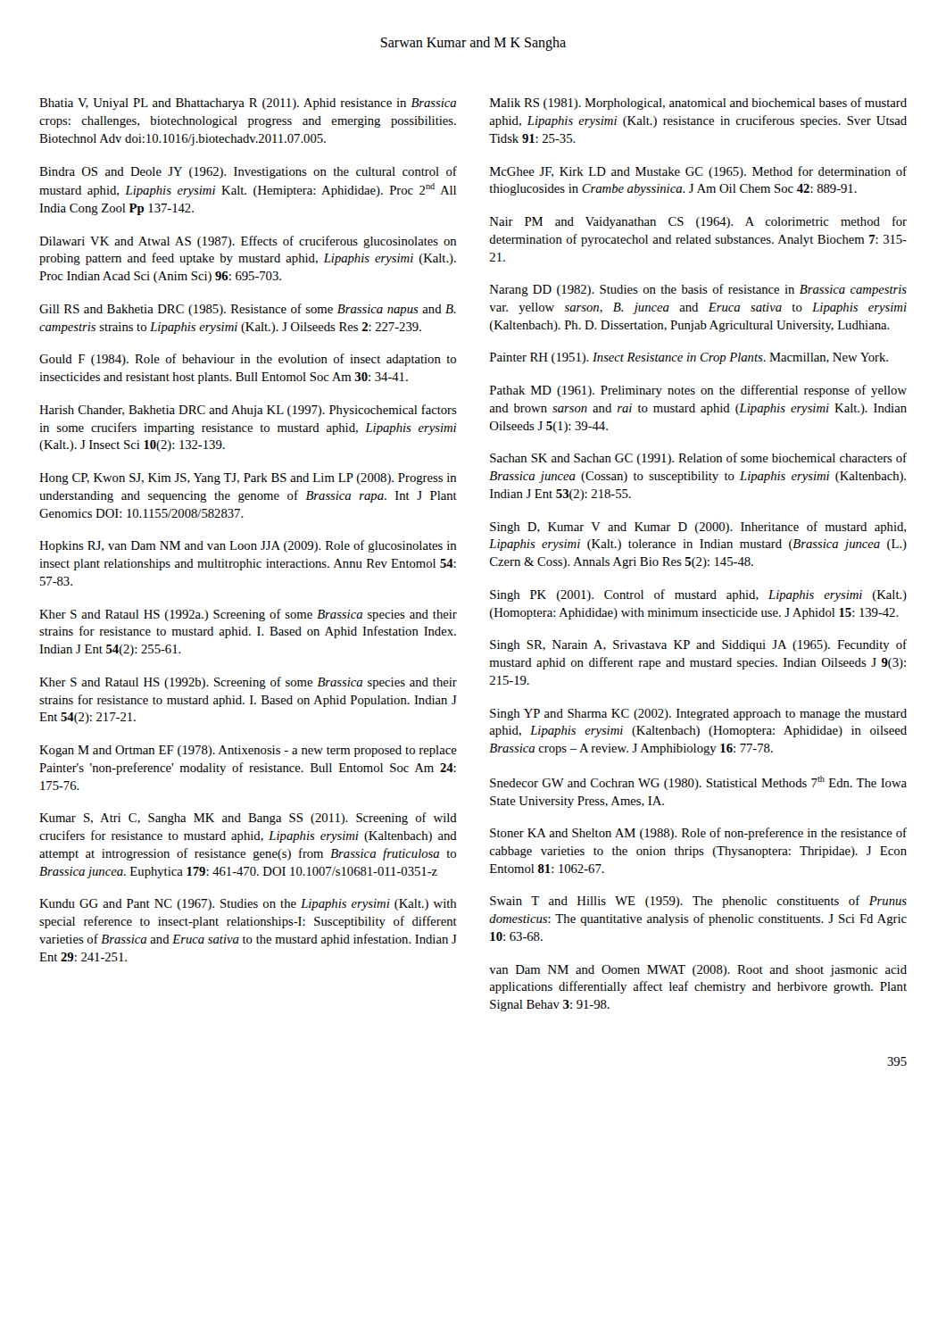Sarwan Kumar and M K Sangha
Bhatia V, Uniyal PL and Bhattacharya R (2011). Aphid resistance in Brassica crops: challenges, biotechnological progress and emerging possibilities. Biotechnol Adv doi:10.1016/j.biotechadv.2011.07.005.
Bindra OS and Deole JY (1962). Investigations on the cultural control of mustard aphid, Lipaphis erysimi Kalt. (Hemiptera: Aphididae). Proc 2nd All India Cong Zool Pp 137-142.
Dilawari VK and Atwal AS (1987). Effects of cruciferous glucosinolates on probing pattern and feed uptake by mustard aphid, Lipaphis erysimi (Kalt.). Proc Indian Acad Sci (Anim Sci) 96: 695-703.
Gill RS and Bakhetia DRC (1985). Resistance of some Brassica napus and B. campestris strains to Lipaphis erysimi (Kalt.). J Oilseeds Res 2: 227-239.
Gould F (1984). Role of behaviour in the evolution of insect adaptation to insecticides and resistant host plants. Bull Entomol Soc Am 30: 34-41.
Harish Chander, Bakhetia DRC and Ahuja KL (1997). Physicochemical factors in some crucifers imparting resistance to mustard aphid, Lipaphis erysimi (Kalt.). J Insect Sci 10(2): 132-139.
Hong CP, Kwon SJ, Kim JS, Yang TJ, Park BS and Lim LP (2008). Progress in understanding and sequencing the genome of Brassica rapa. Int J Plant Genomics DOI: 10.1155/2008/582837.
Hopkins RJ, van Dam NM and van Loon JJA (2009). Role of glucosinolates in insect plant relationships and multitrophic interactions. Annu Rev Entomol 54: 57-83.
Kher S and Rataul HS (1992a.) Screening of some Brassica species and their strains for resistance to mustard aphid. I. Based on Aphid Infestation Index. Indian J Ent 54(2): 255-61.
Kher S and Rataul HS (1992b). Screening of some Brassica species and their strains for resistance to mustard aphid. I. Based on Aphid Population. Indian J Ent 54(2): 217-21.
Kogan M and Ortman EF (1978). Antixenosis - a new term proposed to replace Painter's 'non-preference' modality of resistance. Bull Entomol Soc Am 24: 175-76.
Kumar S, Atri C, Sangha MK and Banga SS (2011). Screening of wild crucifers for resistance to mustard aphid, Lipaphis erysimi (Kaltenbach) and attempt at introgression of resistance gene(s) from Brassica fruticulosa to Brassica juncea. Euphytica 179: 461-470. DOI 10.1007/s10681-011-0351-z
Kundu GG and Pant NC (1967). Studies on the Lipaphis erysimi (Kalt.) with special reference to insect-plant relationships-I: Susceptibility of different varieties of Brassica and Eruca sativa to the mustard aphid infestation. Indian J Ent 29: 241-251.
Malik RS (1981). Morphological, anatomical and biochemical bases of mustard aphid, Lipaphis erysimi (Kalt.) resistance in cruciferous species. Sver Utsad Tidsk 91: 25-35.
McGhee JF, Kirk LD and Mustake GC (1965). Method for determination of thioglucosides in Crambe abyssinica. J Am Oil Chem Soc 42: 889-91.
Nair PM and Vaidyanathan CS (1964). A colorimetric method for determination of pyrocatechol and related substances. Analyt Biochem 7: 315-21.
Narang DD (1982). Studies on the basis of resistance in Brassica campestris var. yellow sarson, B. juncea and Eruca sativa to Lipaphis erysimi (Kaltenbach). Ph. D. Dissertation, Punjab Agricultural University, Ludhiana.
Painter RH (1951). Insect Resistance in Crop Plants. Macmillan, New York.
Pathak MD (1961). Preliminary notes on the differential response of yellow and brown sarson and rai to mustard aphid (Lipaphis erysimi Kalt.). Indian Oilseeds J 5(1): 39-44.
Sachan SK and Sachan GC (1991). Relation of some biochemical characters of Brassica juncea (Cossan) to susceptibility to Lipaphis erysimi (Kaltenbach). Indian J Ent 53(2): 218-55.
Singh D, Kumar V and Kumar D (2000). Inheritance of mustard aphid, Lipaphis erysimi (Kalt.) tolerance in Indian mustard (Brassica juncea (L.) Czern & Coss). Annals Agri Bio Res 5(2): 145-48.
Singh PK (2001). Control of mustard aphid, Lipaphis erysimi (Kalt.) (Homoptera: Aphididae) with minimum insecticide use. J Aphidol 15: 139-42.
Singh SR, Narain A, Srivastava KP and Siddiqui JA (1965). Fecundity of mustard aphid on different rape and mustard species. Indian Oilseeds J 9(3): 215-19.
Singh YP and Sharma KC (2002). Integrated approach to manage the mustard aphid, Lipaphis erysimi (Kaltenbach) (Homoptera: Aphididae) in oilseed Brassica crops – A review. J Amphibiology 16: 77-78.
Snedecor GW and Cochran WG (1980). Statistical Methods 7th Edn. The Iowa State University Press, Ames, IA.
Stoner KA and Shelton AM (1988). Role of non-preference in the resistance of cabbage varieties to the onion thrips (Thysanoptera: Thripidae). J Econ Entomol 81: 1062-67.
Swain T and Hillis WE (1959). The phenolic constituents of Prunus domesticus: The quantitative analysis of phenolic constituents. J Sci Fd Agric 10: 63-68.
van Dam NM and Oomen MWAT (2008). Root and shoot jasmonic acid applications differentially affect leaf chemistry and herbivore growth. Plant Signal Behav 3: 91-98.
395